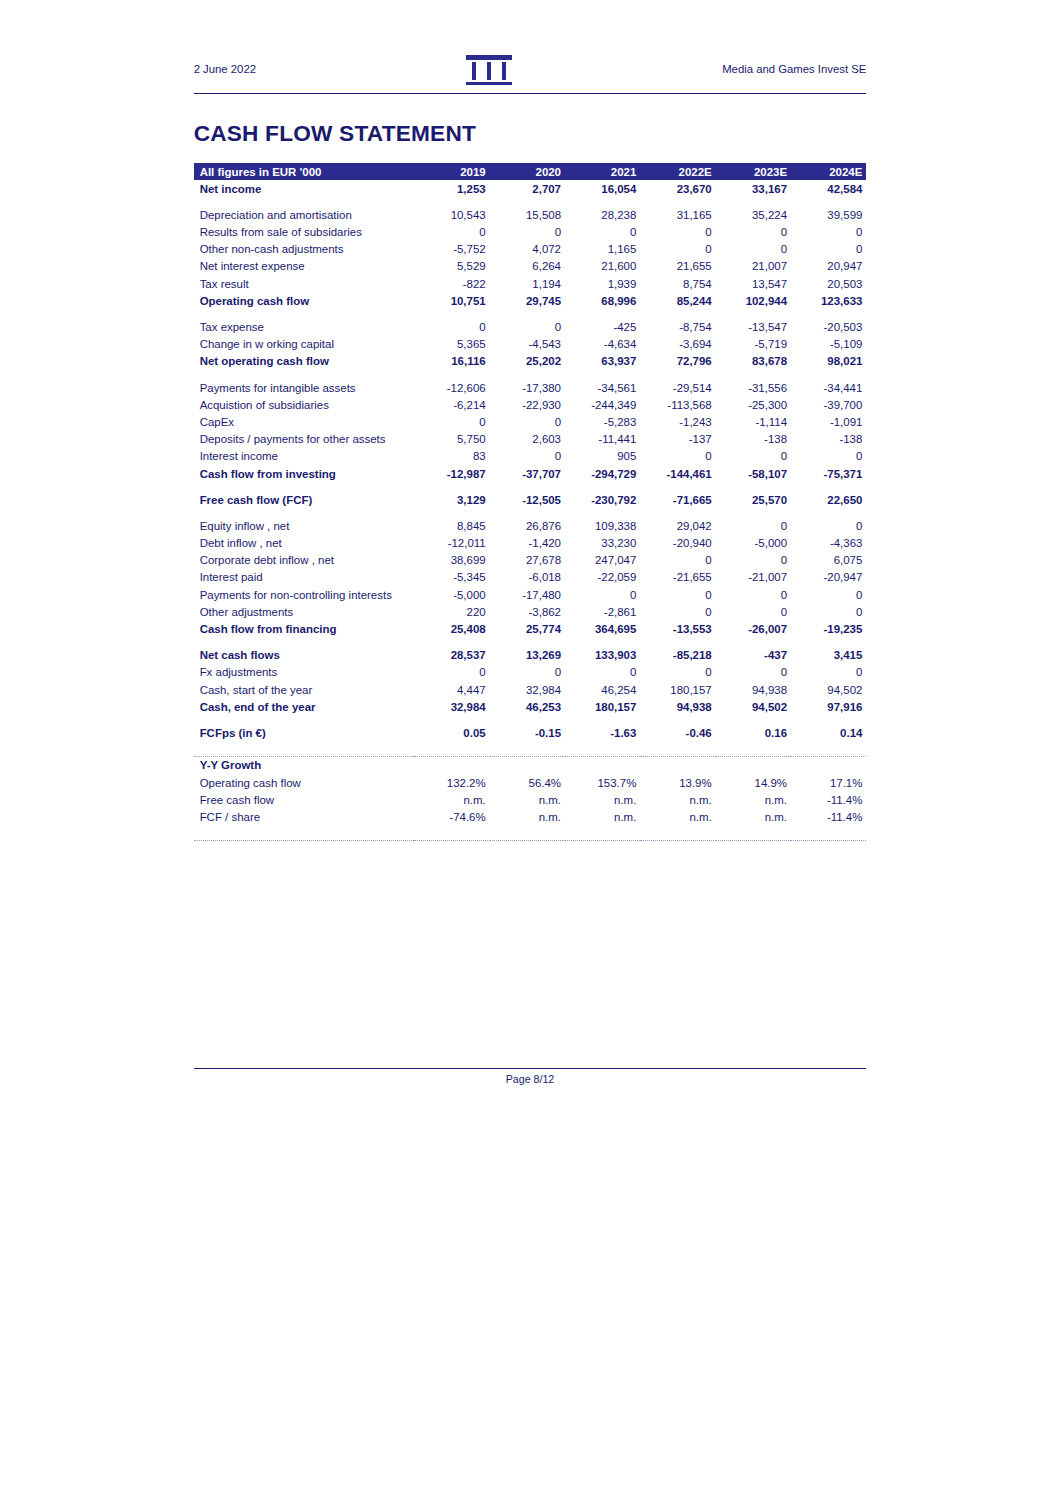2 June 2022
Media and Games Invest SE
CASH FLOW STATEMENT
| All figures in EUR '000 | 2019 | 2020 | 2021 | 2022E | 2023E | 2024E |
| --- | --- | --- | --- | --- | --- | --- |
| Net income | 1,253 | 2,707 | 16,054 | 23,670 | 33,167 | 42,584 |
| Depreciation and amortisation | 10,543 | 15,508 | 28,238 | 31,165 | 35,224 | 39,599 |
| Results from sale of subsidaries | 0 | 0 | 0 | 0 | 0 | 0 |
| Other non-cash adjustments | -5,752 | 4,072 | 1,165 | 0 | 0 | 0 |
| Net interest expense | 5,529 | 6,264 | 21,600 | 21,655 | 21,007 | 20,947 |
| Tax result | -822 | 1,194 | 1,939 | 8,754 | 13,547 | 20,503 |
| Operating cash flow | 10,751 | 29,745 | 68,996 | 85,244 | 102,944 | 123,633 |
| Tax expense | 0 | 0 | -425 | -8,754 | -13,547 | -20,503 |
| Change in w orking capital | 5,365 | -4,543 | -4,634 | -3,694 | -5,719 | -5,109 |
| Net operating cash flow | 16,116 | 25,202 | 63,937 | 72,796 | 83,678 | 98,021 |
| Payments for intangible assets | -12,606 | -17,380 | -34,561 | -29,514 | -31,556 | -34,441 |
| Acquistion of subsidiaries | -6,214 | -22,930 | -244,349 | -113,568 | -25,300 | -39,700 |
| CapEx | 0 | 0 | -5,283 | -1,243 | -1,114 | -1,091 |
| Deposits / payments for other assets | 5,750 | 2,603 | -11,441 | -137 | -138 | -138 |
| Interest income | 83 | 0 | 905 | 0 | 0 | 0 |
| Cash flow from investing | -12,987 | -37,707 | -294,729 | -144,461 | -58,107 | -75,371 |
| Free cash flow (FCF) | 3,129 | -12,505 | -230,792 | -71,665 | 25,570 | 22,650 |
| Equity inflow , net | 8,845 | 26,876 | 109,338 | 29,042 | 0 | 0 |
| Debt inflow , net | -12,011 | -1,420 | 33,230 | -20,940 | -5,000 | -4,363 |
| Corporate debt inflow , net | 38,699 | 27,678 | 247,047 | 0 | 0 | 6,075 |
| Interest paid | -5,345 | -6,018 | -22,059 | -21,655 | -21,007 | -20,947 |
| Payments for non-controlling interests | -5,000 | -17,480 | 0 | 0 | 0 | 0 |
| Other adjustments | 220 | -3,862 | -2,861 | 0 | 0 | 0 |
| Cash flow from financing | 25,408 | 25,774 | 364,695 | -13,553 | -26,007 | -19,235 |
| Net cash flows | 28,537 | 13,269 | 133,903 | -85,218 | -437 | 3,415 |
| Fx adjustments | 0 | 0 | 0 | 0 | 0 | 0 |
| Cash, start of the year | 4,447 | 32,984 | 46,254 | 180,157 | 94,938 | 94,502 |
| Cash, end of the year | 32,984 | 46,253 | 180,157 | 94,938 | 94,502 | 97,916 |
| FCFps (in €) | 0.05 | -0.15 | -1.63 | -0.46 | 0.16 | 0.14 |
| Y-Y Growth | | | | | | |
| Operating cash flow | 132.2% | 56.4% | 153.7% | 13.9% | 14.9% | 17.1% |
| Free cash flow | n.m. | n.m. | n.m. | n.m. | n.m. | -11.4% |
| FCF / share | -74.6% | n.m. | n.m. | n.m. | n.m. | -11.4% |
Page 8/12